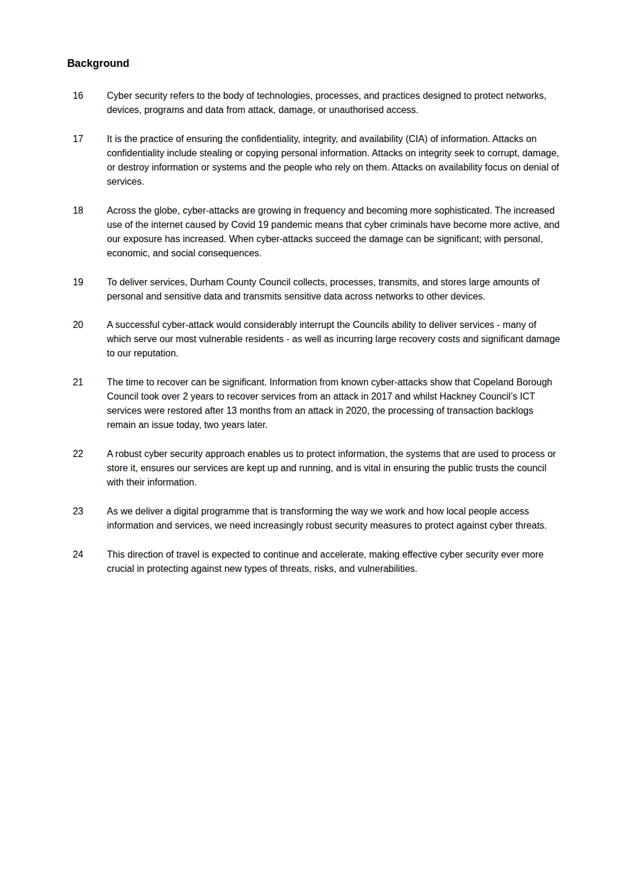Background
Cyber security refers to the body of technologies, processes, and practices designed to protect networks, devices, programs and data from attack, damage, or unauthorised access.
It is the practice of ensuring the confidentiality, integrity, and availability (CIA) of information. Attacks on confidentiality include stealing or copying personal information. Attacks on integrity seek to corrupt, damage, or destroy information or systems and the people who rely on them. Attacks on availability focus on denial of services.
Across the globe, cyber-attacks are growing in frequency and becoming more sophisticated. The increased use of the internet caused by Covid 19 pandemic means that cyber criminals have become more active, and our exposure has increased. When cyber-attacks succeed the damage can be significant; with personal, economic, and social consequences.
To deliver services, Durham County Council collects, processes, transmits, and stores large amounts of personal and sensitive data and transmits sensitive data across networks to other devices.
A successful cyber-attack would considerably interrupt the Councils ability to deliver services - many of which serve our most vulnerable residents - as well as incurring large recovery costs and significant damage to our reputation.
The time to recover can be significant. Information from known cyber-attacks show that Copeland Borough Council took over 2 years to recover services from an attack in 2017 and whilst Hackney Council’s ICT services were restored after 13 months from an attack in 2020, the processing of transaction backlogs remain an issue today, two years later.
A robust cyber security approach enables us to protect information, the systems that are used to process or store it, ensures our services are kept up and running, and is vital in ensuring the public trusts the council with their information.
As we deliver a digital programme that is transforming the way we work and how local people access information and services, we need increasingly robust security measures to protect against cyber threats.
This direction of travel is expected to continue and accelerate, making effective cyber security ever more crucial in protecting against new types of threats, risks, and vulnerabilities.